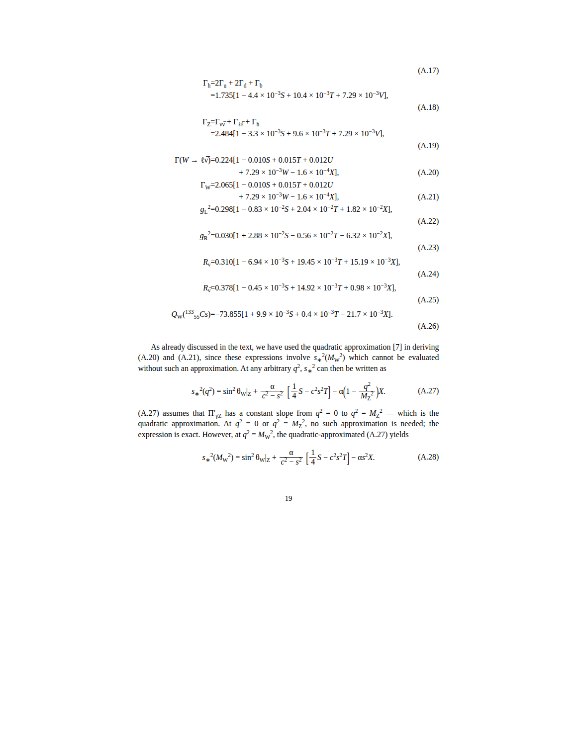| | | | (A.17) |
| Γ h | = | 2Γ u + 2Γ d + Γ b | |
| | = | 1.735[1 − 4.4 × 10 −3 S + 10.4 × 10 −3 T + 7.29 × 10 −3 V ], | |
| | | | (A.18) |
| Γ Z | = | Γ νν̅ + Γ ℓℓ̅ + Γ h | |
| | = | 2.484[1 − 3.3 × 10 −3 S + 9.6 × 10 −3 T + 7.29 × 10 −3 V ], | |
| | | | (A.19) |
| Γ( W → ℓν̅) | = | 0.224[1 − 0.010 S + 0.015 T + 0.012 U | |
| | | + 7.29 × 10 −3 W − 1.6 × 10 −4 X ], | (A.20) |
| Γ W | = | 2.065[1 − 0.010 S + 0.015 T + 0.012 U | |
| | | + 7.29 × 10 −3 W − 1.6 × 10 −4 X ], | (A.21) |
| g L 2 | = | 0.298[1 − 0.83 × 10 −2 S + 2.04 × 10 −2 T + 1.82 × 10 −2 X ], | |
| | | | (A.22) |
| g R 2 | = | 0.030[1 + 2.88 × 10 −2 S − 0.56 × 10 −2 T − 6.32 × 10 −2 X ], | |
| | | | (A.23) |
| R ν | = | 0.310[1 − 6.94 × 10 −3 S + 19.45 × 10 −3 T + 15.19 × 10 −3 X ], | |
| | | | (A.24) |
| R ν̅ | = | 0.378[1 − 0.45 × 10 −3 S + 14.92 × 10 −3 T + 0.98 × 10 −3 X ], | |
| | | | (A.25) |
| Q W ( 133 55 Cs ) | = | −73.855[1 + 9.9 × 10 −3 S + 0.4 × 10 −3 T − 21.7 × 10 −3 X ]. | |
| | | | (A.26) |
As already discussed in the text, we have used the quadratic approximation [7] in deriving (A.20) and (A.21), since these expressions involve s∗2(MW2) which cannot be evaluated without such an approximation. At any arbitrary q2, s∗2 can then be written as
s∗2(q2) = sin2 θW|Z + αc2 − s2 [14 S − c2s2T] − α(1 − q2 MZ2) X. (A.27)
(A.27) assumes that Π′γZ has a constant slope from q2 = 0 to q2 = MZ2 — which is the quadratic approximation. At q2 = 0 or q2 = MZ2, no such approximation is needed; the expression is exact. However, at q2 = MW2, the quadratic-approximated (A.27) yields
s∗2(MW2) = sin2 θW|Z + αc2 − s2 [14 S − c2s2T] − αs2X. (A.28)
19